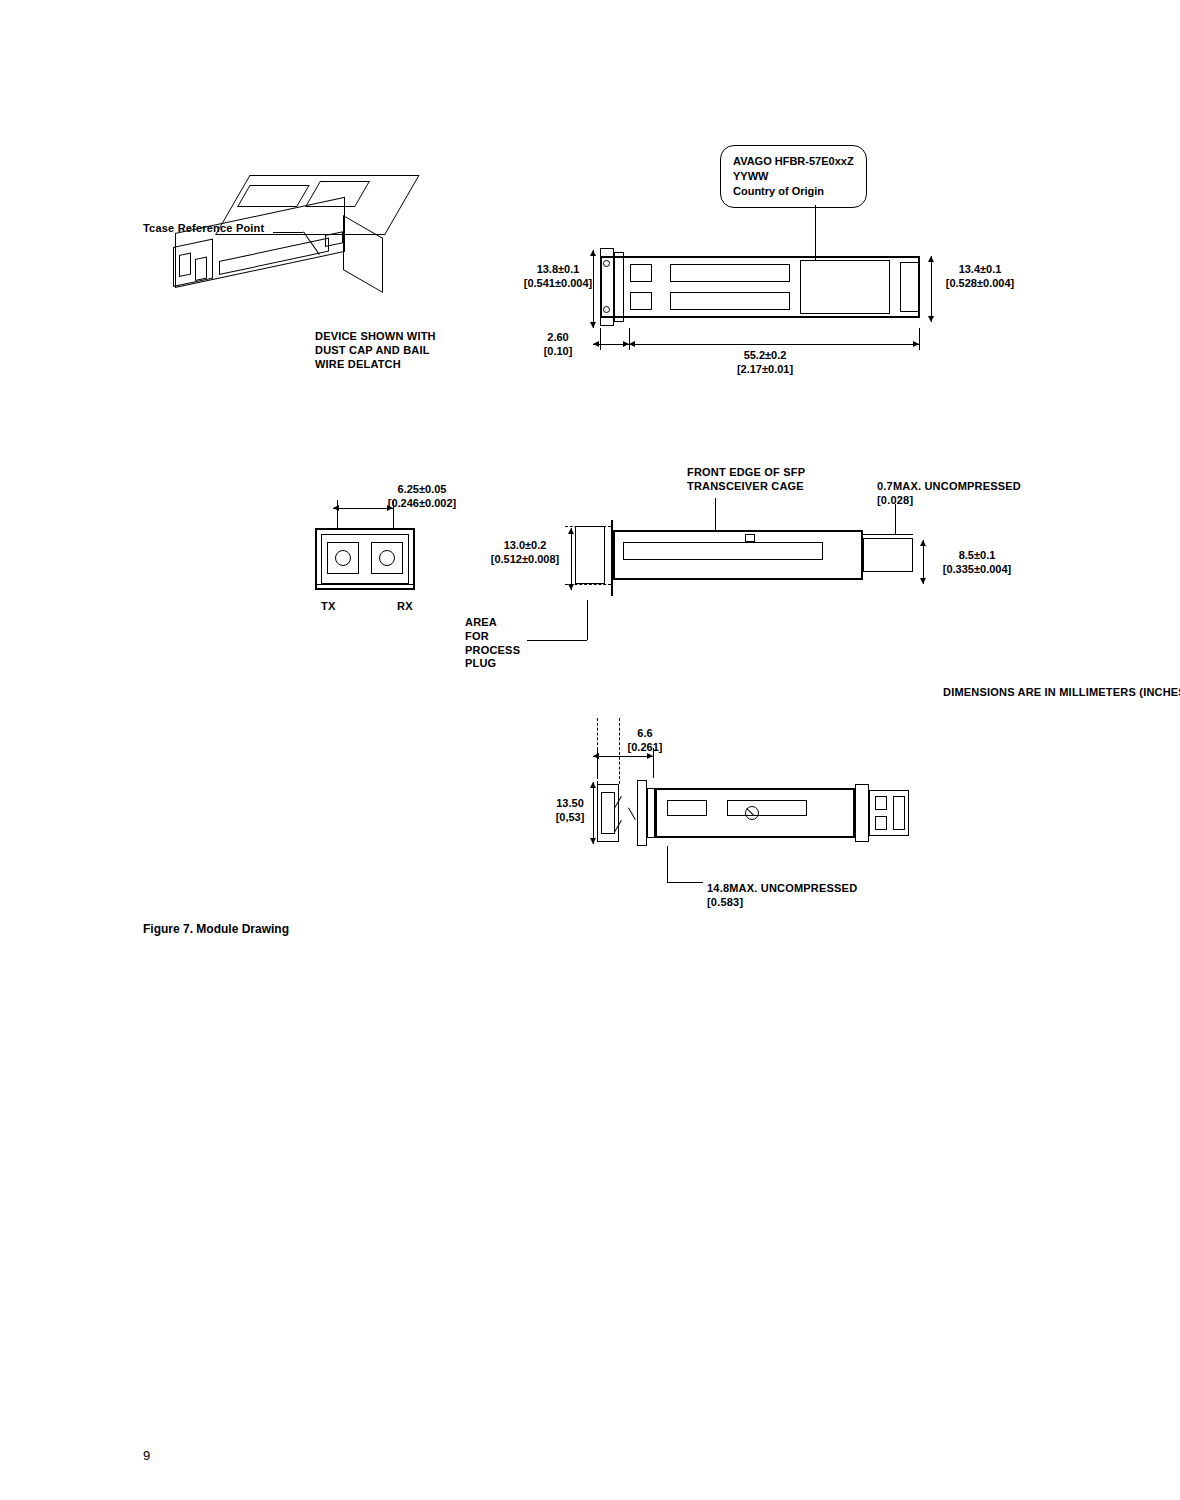Tcase Reference Point
DEVICE SHOWN WITH DUST CAP AND BAIL WIRE DELATCH
AVAGO HFBR-57E0xxZ YYWW Country of Origin
13.8±0.1 [0.541±0.004]
13.4±0.1 [0.528±0.004]
2.60 [0.10]
55.2±0.2 [2.17±0.01]
6.25±0.05 [0.246±0.002]
TX
RX
FRONT EDGE OF SFP TRANSCEIVER CAGE
0.7MAX. UNCOMPRESSED [0.028]
13.0±0.2 [0.512±0.008]
8.5±0.1 [0.335±0.004]
AREA FOR PROCESS PLUG
DIMENSIONS ARE IN MILLIMETERS (INCHES)
6.6 [0.261]
13.50 [0,53]
14.8MAX. UNCOMPRESSED [0.583]
Figure 7. Module Drawing
9